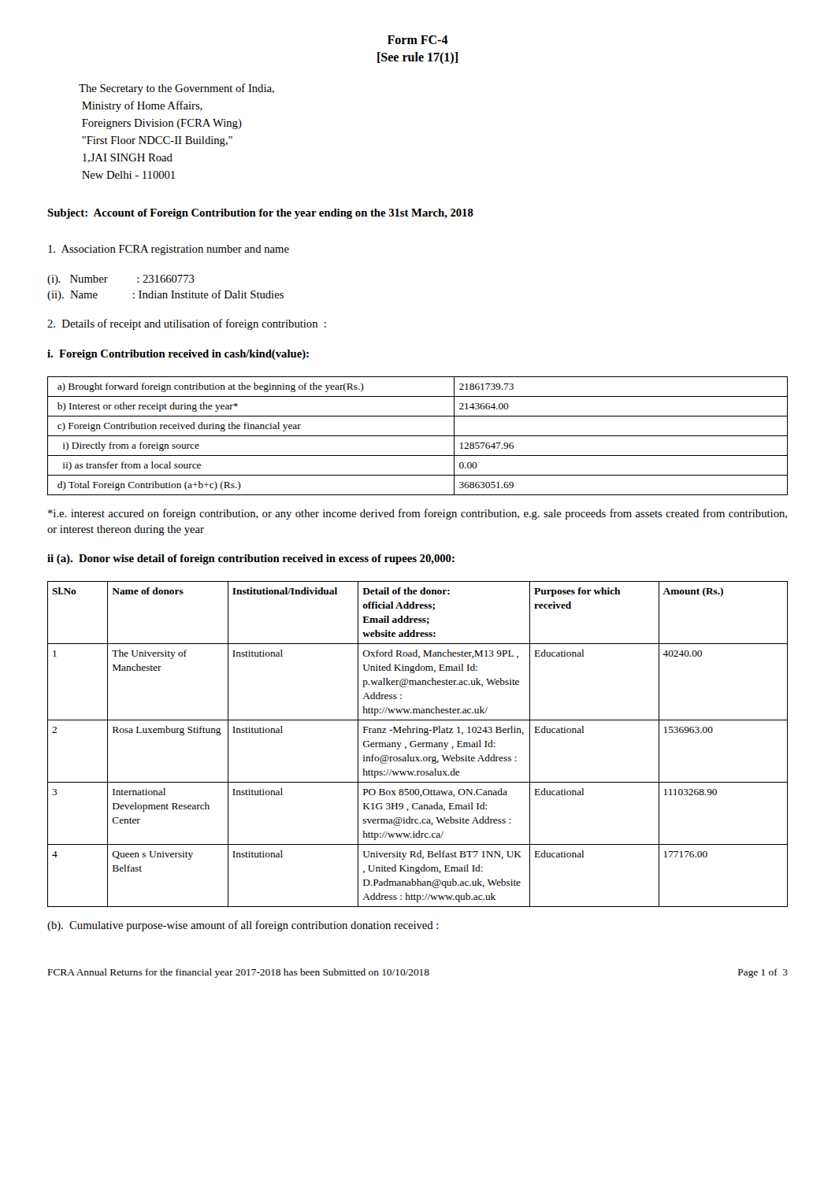Form FC-4
[See rule 17(1)]
The Secretary to the Government of India,
Ministry of Home Affairs,
Foreigners Division (FCRA Wing)
"First Floor NDCC-II Building,"
1,JAI SINGH Road
New Delhi - 110001
Subject: Account of Foreign Contribution for the year ending on the 31st March, 2018
1. Association FCRA registration number and name
(i). Number : 231660773
(ii). Name : Indian Institute of Dalit Studies
2. Details of receipt and utilisation of foreign contribution :
i. Foreign Contribution received in cash/kind(value):
| a) Brought forward foreign contribution at the beginning of the year(Rs.) | 21861739.73 |
| b) Interest or other receipt during the year* | 2143664.00 |
| c) Foreign Contribution received during the financial year | |
| i) Directly from a foreign source | 12857647.96 |
| ii) as transfer from a local source | 0.00 |
| d) Total Foreign Contribution (a+b+c) (Rs.) | 36863051.69 |
*i.e. interest accured on foreign contribution, or any other income derived from foreign contribution, e.g. sale proceeds from assets created from contribution, or interest thereon during the year
ii (a). Donor wise detail of foreign contribution received in excess of rupees 20,000:
| Sl.No | Name of donors | Institutional/Individual | Detail of the donor: official Address; Email address; website address: | Purposes for which received | Amount (Rs.) |
| --- | --- | --- | --- | --- | --- |
| 1 | The University of Manchester | Institutional | Oxford Road, Manchester,M13 9PL , United Kingdom, Email Id: p.walker@manchester.ac.uk, Website Address : http://www.manchester.ac.uk/ | Educational | 40240.00 |
| 2 | Rosa Luxemburg Stiftung | Institutional | Franz -Mehring-Platz 1, 10243 Berlin, Germany , Germany , Email Id: info@rosalux.org, Website Address : https://www.rosalux.de | Educational | 1536963.00 |
| 3 | International Development Research Center | Institutional | PO Box 8500,Ottawa, ON.Canada K1G 3H9 , Canada, Email Id: sverma@idrc.ca, Website Address : http://www.idrc.ca/ | Educational | 11103268.90 |
| 4 | Queen s University Belfast | Institutional | University Rd, Belfast BT7 1NN, UK , United Kingdom, Email Id: D.Padmanabhan@qub.ac.uk, Website Address : http://www.qub.ac.uk | Educational | 177176.00 |
(b). Cumulative purpose-wise amount of all foreign contribution donation received :
FCRA Annual Returns for the financial year 2017-2018 has been Submitted on 10/10/2018
Page 1 of 3